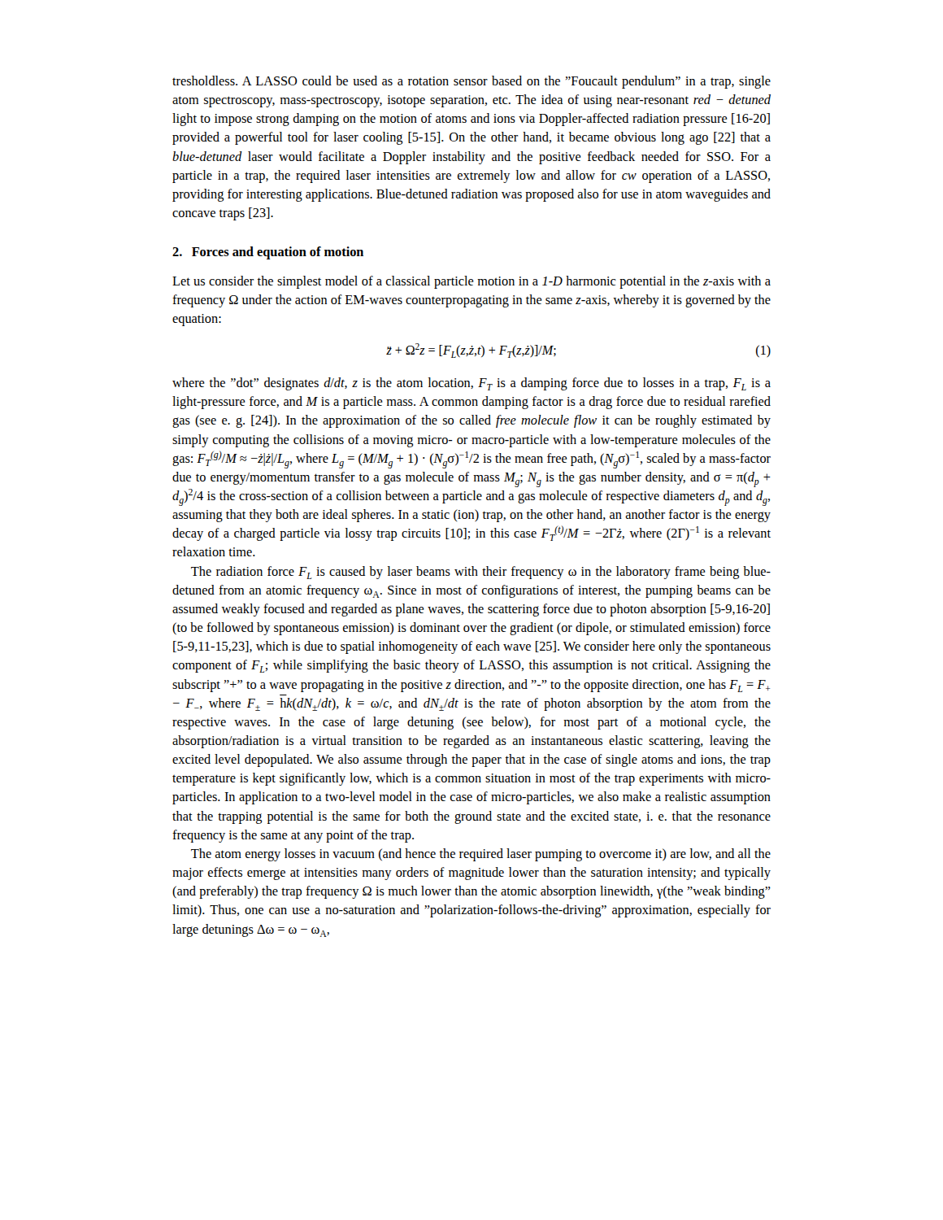tresholdless. A LASSO could be used as a rotation sensor based on the ”Foucault pendulum” in a trap, single atom spectroscopy, mass-spectroscopy, isotope separation, etc. The idea of using near-resonant red − detuned light to impose strong damping on the motion of atoms and ions via Doppler-affected radiation pressure [16-20] provided a powerful tool for laser cooling [5-15]. On the other hand, it became obvious long ago [22] that a blue-detuned laser would facilitate a Doppler instability and the positive feedback needed for SSO. For a particle in a trap, the required laser intensities are extremely low and allow for cw operation of a LASSO, providing for interesting applications. Blue-detuned radiation was proposed also for use in atom waveguides and concave traps [23].
2. Forces and equation of motion
Let us consider the simplest model of a classical particle motion in a 1-D harmonic potential in the z-axis with a frequency Ω under the action of EM-waves counterpropagating in the same z-axis, whereby it is governed by the equation:
z̈ + Ω2z = [FL(z,ż,t) + FT(z,ż)]/M; (1)
where the ”dot” designates d/dt, z is the atom location, FT is a damping force due to losses in a trap, FL is a light-pressure force, and M is a particle mass. A common damping factor is a drag force due to residual rarefied gas (see e. g. [24]). In the approximation of the so called free molecule flow it can be roughly estimated by simply computing the collisions of a moving micro- or macro-particle with a low-temperature molecules of the gas: FT(g)/M ≈ −ż|ż|/Lg, where Lg = (M/Mg + 1) · (Ngσ)−1/2 is the mean free path, (Ngσ)−1, scaled by a mass-factor due to energy/momentum transfer to a gas molecule of mass Mg; Ng is the gas number density, and σ = π(dp + dg)2/4 is the cross-section of a collision between a particle and a gas molecule of respective diameters dp and dg, assuming that they both are ideal spheres. In a static (ion) trap, on the other hand, an another factor is the energy decay of a charged particle via lossy trap circuits [10]; in this case FT(t)/M = −2Γż, where (2Γ)−1 is a relevant relaxation time.
The radiation force FL is caused by laser beams with their frequency ω in the laboratory frame being blue-detuned from an atomic frequency ωA. Since in most of configurations of interest, the pumping beams can be assumed weakly focused and regarded as plane waves, the scattering force due to photon absorption [5-9,16-20] (to be followed by spontaneous emission) is dominant over the gradient (or dipole, or stimulated emission) force [5-9,11-15,23], which is due to spatial inhomogeneity of each wave [25]. We consider here only the spontaneous component of FL; while simplifying the basic theory of LASSO, this assumption is not critical. Assigning the subscript ”+” to a wave propagating in the positive z direction, and ”-” to the opposite direction, one has FL = F+ − F−, where F± = hk(dN±/dt), k = ω/c, and dN±/dt is the rate of photon absorption by the atom from the respective waves. In the case of large detuning (see below), for most part of a motional cycle, the absorption/radiation is a virtual transition to be regarded as an instantaneous elastic scattering, leaving the excited level depopulated. We also assume through the paper that in the case of single atoms and ions, the trap temperature is kept significantly low, which is a common situation in most of the trap experiments with micro-particles. In application to a two-level model in the case of micro-particles, we also make a realistic assumption that the trapping potential is the same for both the ground state and the excited state, i. e. that the resonance frequency is the same at any point of the trap.
The atom energy losses in vacuum (and hence the required laser pumping to overcome it) are low, and all the major effects emerge at intensities many orders of magnitude lower than the saturation intensity; and typically (and preferably) the trap frequency Ω is much lower than the atomic absorption linewidth, γ(the ”weak binding” limit). Thus, one can use a no-saturation and ”polarization-follows-the-driving” approximation, especially for large detunings Δω = ω − ωA,